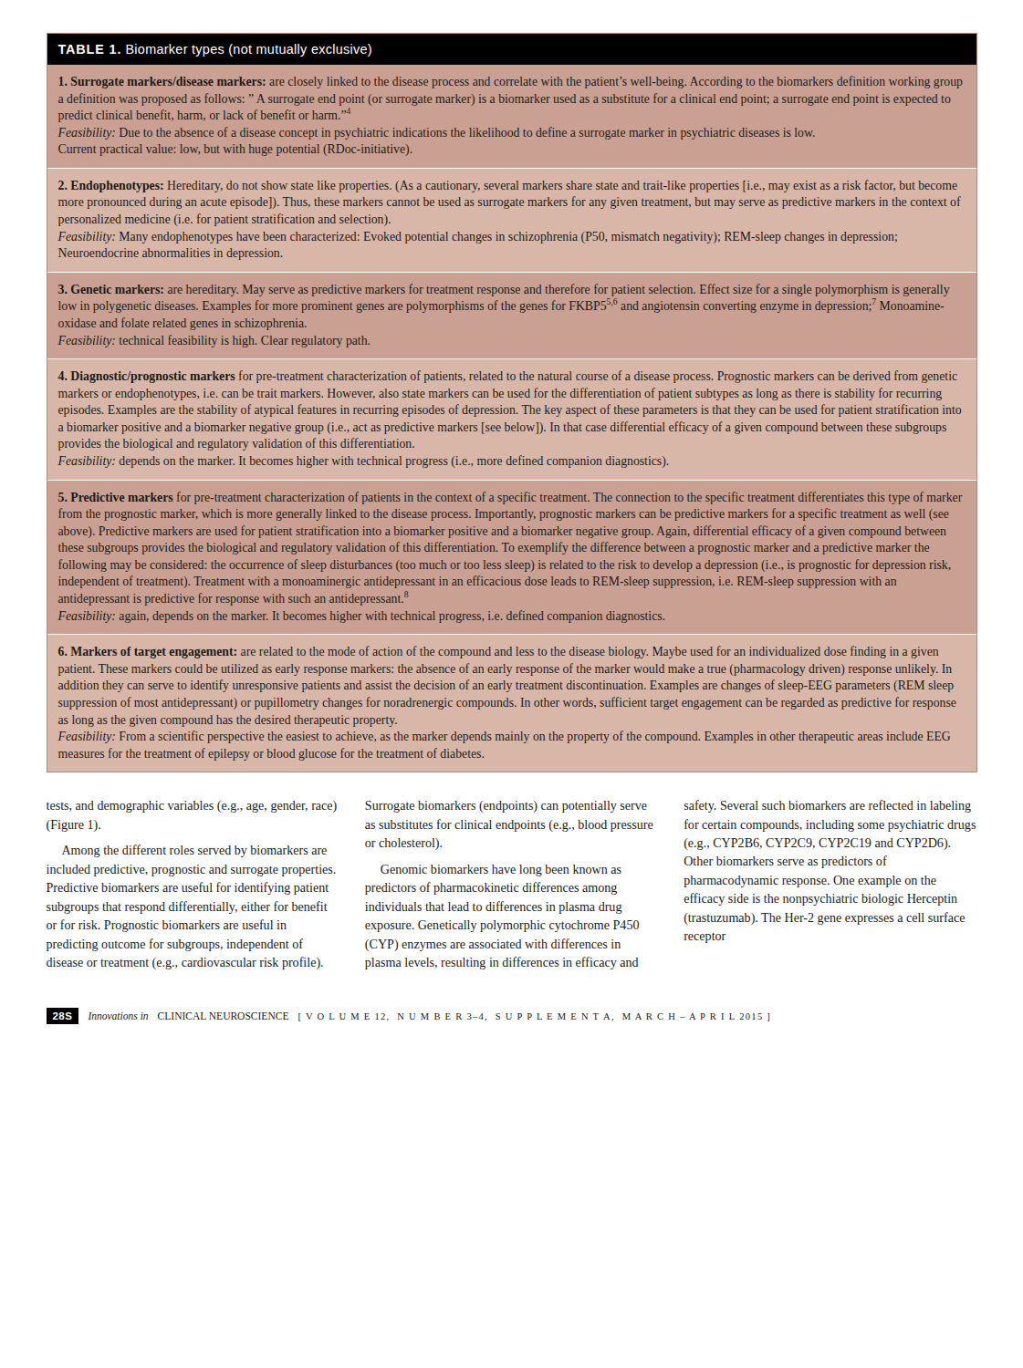TABLE 1. Biomarker types (not mutually exclusive)
1. Surrogate markers/disease markers: are closely linked to the disease process and correlate with the patient’s well-being. According to the biomarkers definition working group a definition was proposed as follows: ” A surrogate end point (or surrogate marker) is a biomarker used as a substitute for a clinical end point; a surrogate end point is expected to predict clinical benefit, harm, or lack of benefit or harm.”4
Feasibility: Due to the absence of a disease concept in psychiatric indications the likelihood to define a surrogate marker in psychiatric diseases is low.
Current practical value: low, but with huge potential (RDoc-initiative).
2. Endophenotypes: Hereditary, do not show state like properties. (As a cautionary, several markers share state and trait-like properties [i.e., may exist as a risk factor, but become more pronounced during an acute episode]). Thus, these markers cannot be used as surrogate markers for any given treatment, but may serve as predictive markers in the context of personalized medicine (i.e. for patient stratification and selection).
Feasibility: Many endophenotypes have been characterized: Evoked potential changes in schizophrenia (P50, mismatch negativity); REM-sleep changes in depression; Neuroendocrine abnormalities in depression.
3. Genetic markers: are hereditary. May serve as predictive markers for treatment response and therefore for patient selection. Effect size for a single polymorphism is generally low in polygenetic diseases. Examples for more prominent genes are polymorphisms of the genes for FKBP55,6 and angiotensin converting enzyme in depression;7 Monoamine-oxidase and folate related genes in schizophrenia.
Feasibility: technical feasibility is high. Clear regulatory path.
4. Diagnostic/prognostic markers for pre-treatment characterization of patients, related to the natural course of a disease process. Prognostic markers can be derived from genetic markers or endophenotypes, i.e. can be trait markers. However, also state markers can be used for the differentiation of patient subtypes as long as there is stability for recurring episodes. Examples are the stability of atypical features in recurring episodes of depression. The key aspect of these parameters is that they can be used for patient stratification into a biomarker positive and a biomarker negative group (i.e., act as predictive markers [see below]). In that case differential efficacy of a given compound between these subgroups provides the biological and regulatory validation of this differentiation.
Feasibility: depends on the marker. It becomes higher with technical progress (i.e., more defined companion diagnostics).
5. Predictive markers for pre-treatment characterization of patients in the context of a specific treatment. The connection to the specific treatment differentiates this type of marker from the prognostic marker, which is more generally linked to the disease process. Importantly, prognostic markers can be predictive markers for a specific treatment as well (see above). Predictive markers are used for patient stratification into a biomarker positive and a biomarker negative group. Again, differential efficacy of a given compound between these subgroups provides the biological and regulatory validation of this differentiation. To exemplify the difference between a prognostic marker and a predictive marker the following may be considered: the occurrence of sleep disturbances (too much or too less sleep) is related to the risk to develop a depression (i.e., is prognostic for depression risk, independent of treatment). Treatment with a monoaminergic antidepressant in an efficacious dose leads to REM-sleep suppression, i.e. REM-sleep suppression with an antidepressant is predictive for response with such an antidepressant.8
Feasibility: again, depends on the marker. It becomes higher with technical progress, i.e. defined companion diagnostics.
6. Markers of target engagement: are related to the mode of action of the compound and less to the disease biology. Maybe used for an individualized dose finding in a given patient. These markers could be utilized as early response markers: the absence of an early response of the marker would make a true (pharmacology driven) response unlikely. In addition they can serve to identify unresponsive patients and assist the decision of an early treatment discontinuation. Examples are changes of sleep-EEG parameters (REM sleep suppression of most antidepressant) or pupillometry changes for noradrenergic compounds. In other words, sufficient target engagement can be regarded as predictive for response as long as the given compound has the desired therapeutic property.
Feasibility: From a scientific perspective the easiest to achieve, as the marker depends mainly on the property of the compound. Examples in other therapeutic areas include EEG measures for the treatment of epilepsy or blood glucose for the treatment of diabetes.
tests, and demographic variables (e.g., age, gender, race) (Figure 1).
Among the different roles served by biomarkers are included predictive, prognostic and surrogate properties. Predictive biomarkers are useful for identifying patient subgroups that respond differentially, either for benefit or for risk. Prognostic biomarkers are useful in predicting outcome for subgroups, independent of disease or treatment (e.g., cardiovascular risk profile). Surrogate biomarkers (endpoints) can potentially serve as substitutes for clinical endpoints (e.g., blood pressure or cholesterol).
Genomic biomarkers have long been known as predictors of pharmacokinetic differences among individuals that lead to differences in plasma drug exposure. Genetically polymorphic cytochrome P450 (CYP) enzymes are associated with differences in plasma levels, resulting in differences in efficacy and safety. Several such biomarkers are reflected in labeling for certain compounds, including some psychiatric drugs (e.g., CYP2B6, CYP2C9, CYP2C19 and CYP2D6). Other biomarkers serve as predictors of pharmacodynamic response. One example on the efficacy side is the nonpsychiatric biologic Herceptin (trastuzumab). The Her-2 gene expresses a cell surface receptor
28S Innovations in CLINICAL NEUROSCIENCE [ V O L U M E 12, N U M B E R 3–4, S U P P L E M E N T A, M A R C H – A P R I L 2015 ]